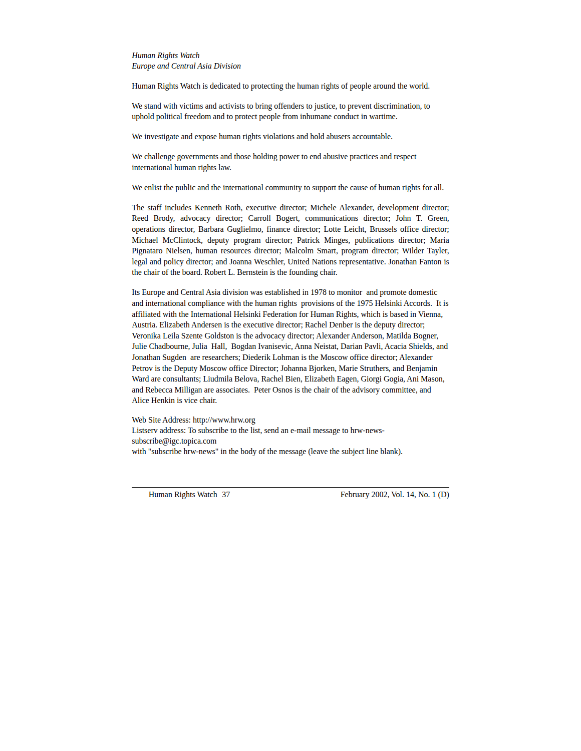Human Rights Watch
Europe and Central Asia Division
Human Rights Watch is dedicated to protecting the human rights of people around the world.
We stand with victims and activists to bring offenders to justice, to prevent discrimination, to uphold political freedom and to protect people from inhumane conduct in wartime.
We investigate and expose human rights violations and hold abusers accountable.
We challenge governments and those holding power to end abusive practices and respect international human rights law.
We enlist the public and the international community to support the cause of human rights for all.
The staff includes Kenneth Roth, executive director; Michele Alexander, development director; Reed Brody, advocacy director; Carroll Bogert, communications director; John T. Green, operations director, Barbara Guglielmo, finance director; Lotte Leicht, Brussels office director; Michael McClintock, deputy program director; Patrick Minges, publications director; Maria Pignataro Nielsen, human resources director; Malcolm Smart, program director; Wilder Tayler, legal and policy director; and Joanna Weschler, United Nations representative. Jonathan Fanton is the chair of the board. Robert L. Bernstein is the founding chair.
Its Europe and Central Asia division was established in 1978 to monitor and promote domestic and international compliance with the human rights provisions of the 1975 Helsinki Accords. It is affiliated with the International Helsinki Federation for Human Rights, which is based in Vienna, Austria. Elizabeth Andersen is the executive director; Rachel Denber is the deputy director; Veronika Leila Szente Goldston is the advocacy director; Alexander Anderson, Matilda Bogner, Julie Chadbourne, Julia Hall, Bogdan Ivanisevic, Anna Neistat, Darian Pavli, Acacia Shields, and Jonathan Sugden are researchers; Diederik Lohman is the Moscow office director; Alexander Petrov is the Deputy Moscow office Director; Johanna Bjorken, Marie Struthers, and Benjamin Ward are consultants; Liudmila Belova, Rachel Bien, Elizabeth Eagen, Giorgi Gogia, Ani Mason, and Rebecca Milligan are associates. Peter Osnos is the chair of the advisory committee, and Alice Henkin is vice chair.
Web Site Address: http://www.hrw.org
Listserv address: To subscribe to the list, send an e-mail message to hrw-news-subscribe@igc.topica.com
with "subscribe hrw-news" in the body of the message (leave the subject line blank).
Human Rights Watch
37
February 2002, Vol. 14, No. 1 (D)